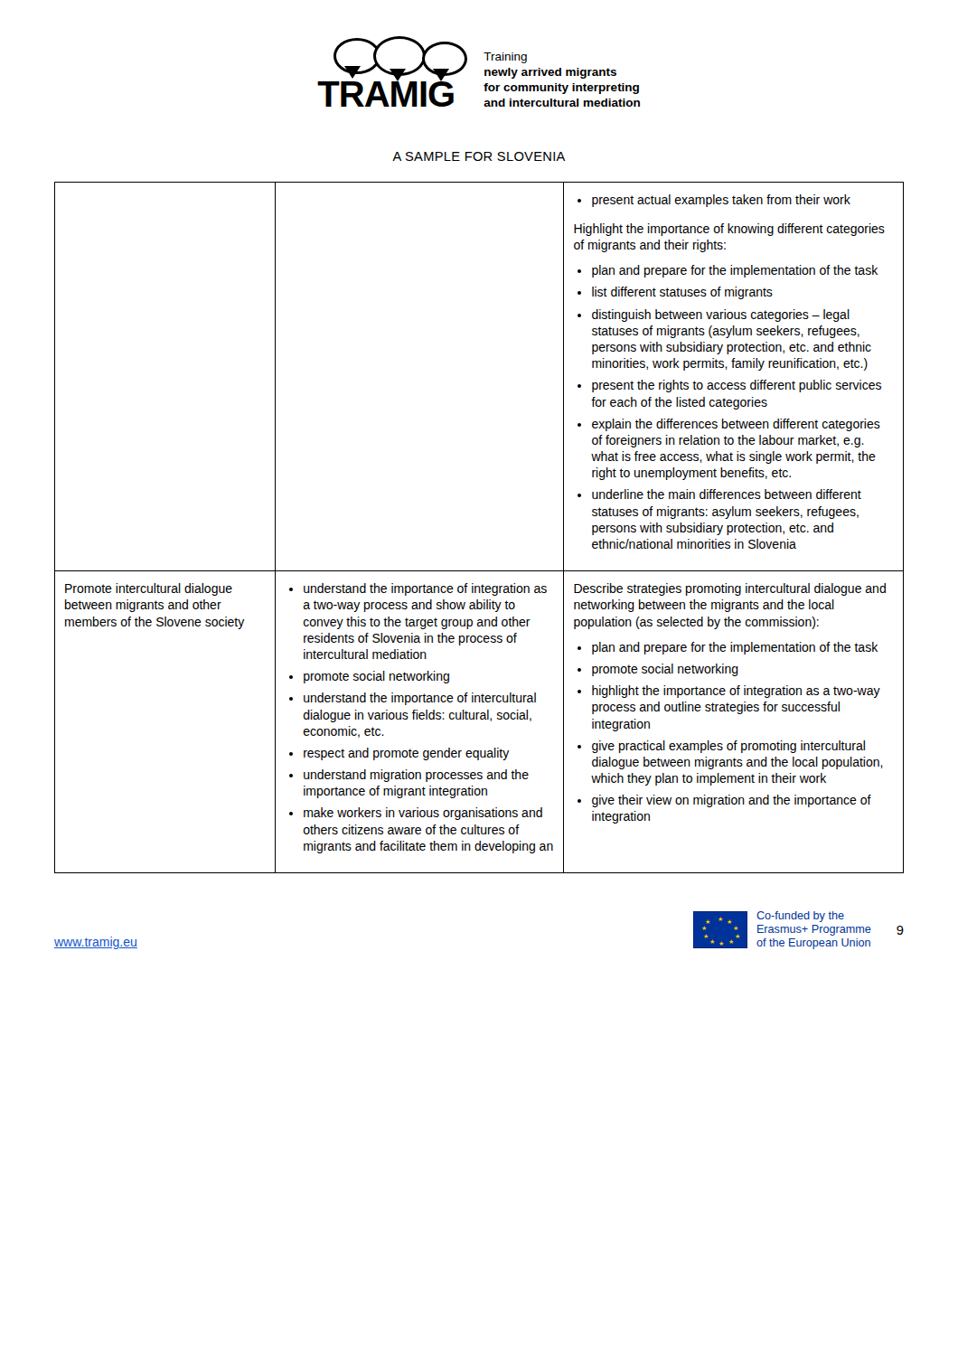TRAMIG
Training
newly arrived migrants
for community interpreting
and intercultural mediation
A SAMPLE FOR SLOVENIA
| | | present actual examples taken from their work Highlight the importance of knowing different categories of migrants and their rights: plan and prepare for the implementation of the task list different statuses of migrants distinguish between various categories – legal statuses of migrants (asylum seekers, refugees, persons with subsidiary protection, etc. and ethnic minorities, work permits, family reunification, etc.) present the rights to access different public services for each of the listed categories explain the differences between different categories of foreigners in relation to the labour market, e.g. what is free access, what is single work permit, the right to unemployment benefits, etc. underline the main differences between different statuses of migrants: asylum seekers, refugees, persons with subsidiary protection, etc. and ethnic/national minorities in Slovenia |
| Promote intercultural dialogue between migrants and other members of the Slovene society | understand the importance of integration as a two-way process and show ability to convey this to the target group and other residents of Slovenia in the process of intercultural mediation promote social networking understand the importance of intercultural dialogue in various fields: cultural, social, economic, etc. respect and promote gender equality understand migration processes and the importance of migrant integration make workers in various organisations and others citizens aware of the cultures of migrants and facilitate them in developing an | Describe strategies promoting intercultural dialogue and networking between the migrants and the local population (as selected by the commission): plan and prepare for the implementation of the task promote social networking highlight the importance of integration as a two-way process and outline strategies for successful integration give practical examples of promoting intercultural dialogue between migrants and the local population, which they plan to implement in their work give their view on migration and the importance of integration |
www.tramig.eu
★ ★ ★ ★ ★ ★ ★ ★ ★ ★
Co-funded by the
Erasmus+ Programme
of the European Union
9